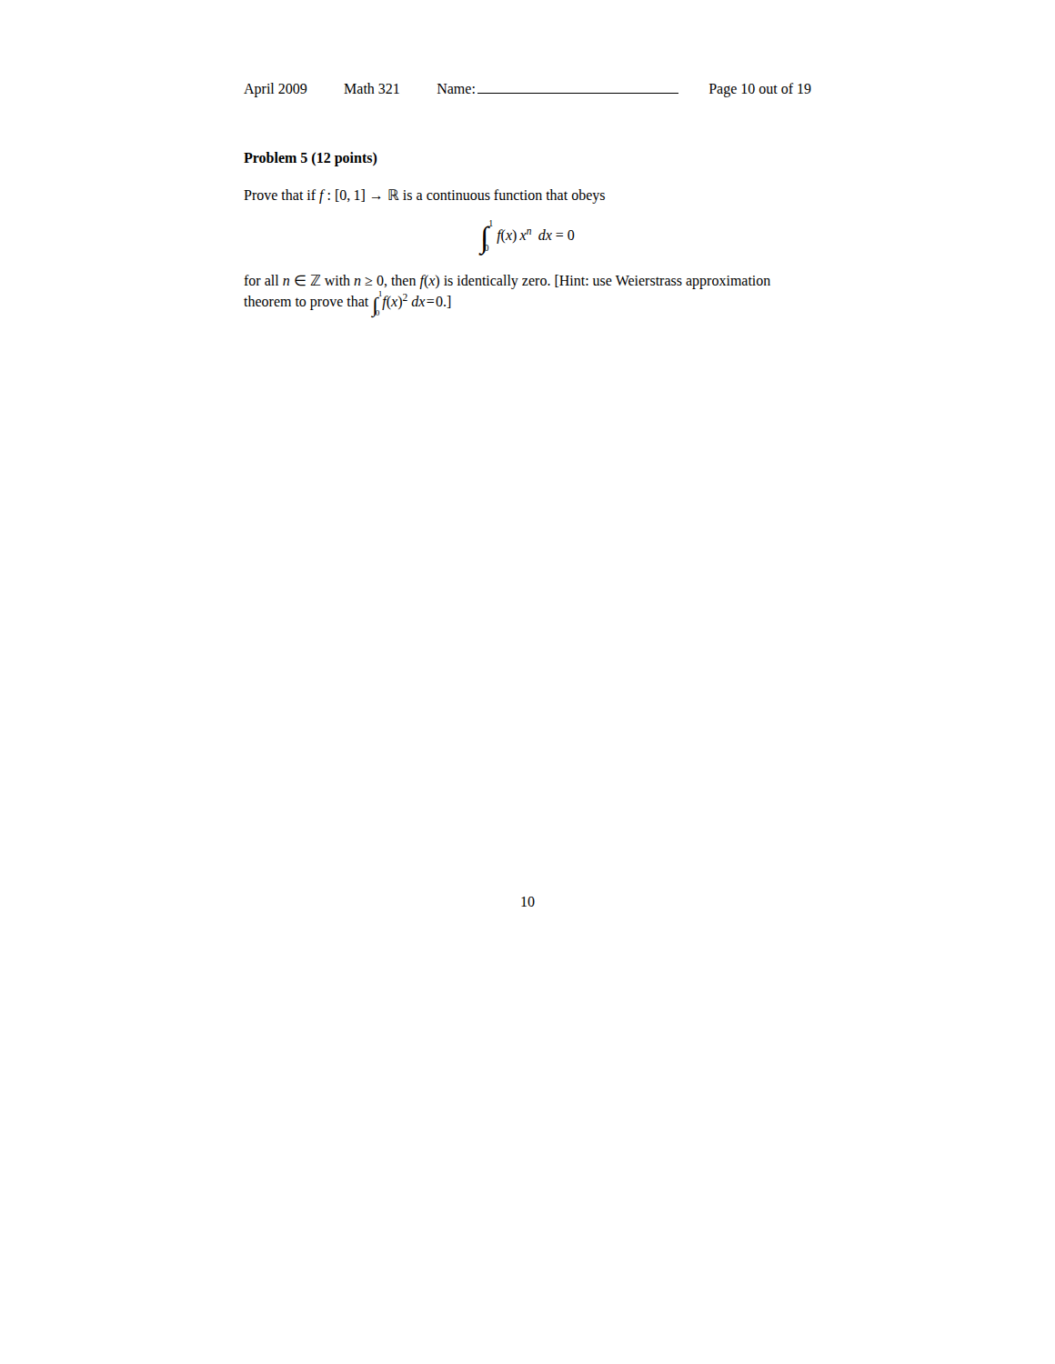April 2009 Math 321 Name:
Page 10 out of 19
Problem 5 (12 points)
Prove that if f : [0, 1] → ℝ is a continuous function that obeys
∫10 f(x) xn  dx = 0
for all n ∈ ℤ with n ≥ 0, then f(x) is identically zero. [Hint: use Weierstrass approximation theorem to prove that ∫10 f(x)2 dx = 0.]
10